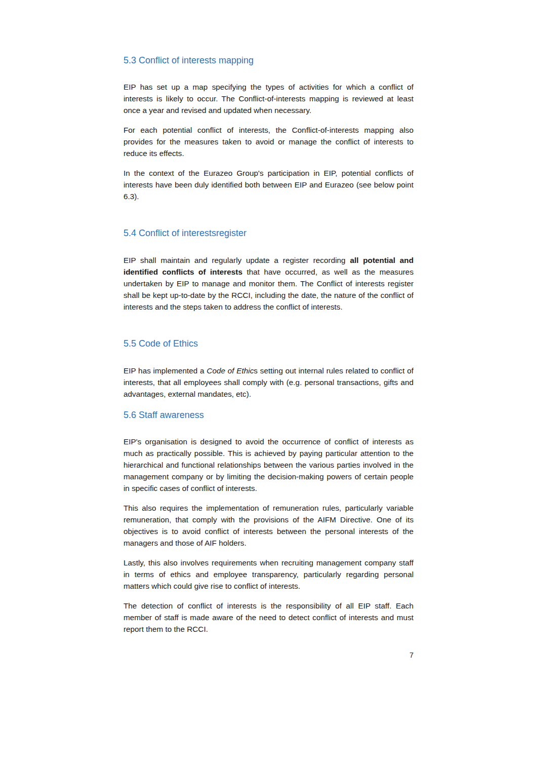5.3 Conflict of interests mapping
EIP has set up a map specifying the types of activities for which a conflict of interests is likely to occur. The Conflict-of-interests mapping is reviewed at least once a year and revised and updated when necessary.
For each potential conflict of interests, the Conflict-of-interests mapping also provides for the measures taken to avoid or manage the conflict of interests to reduce its effects.
In the context of the Eurazeo Group's participation in EIP, potential conflicts of interests have been duly identified both between EIP and Eurazeo (see below point 6.3).
5.4 Conflict of interestsregister
EIP shall maintain and regularly update a register recording all potential and identified conflicts of interests that have occurred, as well as the measures undertaken by EIP to manage and monitor them. The Conflict of interests register shall be kept up-to-date by the RCCI, including the date, the nature of the conflict of interests and the steps taken to address the conflict of interests.
5.5 Code of Ethics
EIP has implemented a Code of Ethics setting out internal rules related to conflict of interests, that all employees shall comply with (e.g. personal transactions, gifts and advantages, external mandates, etc).
5.6 Staff awareness
EIP's organisation is designed to avoid the occurrence of conflict of interests as much as practically possible. This is achieved by paying particular attention to the hierarchical and functional relationships between the various parties involved in the management company or by limiting the decision-making powers of certain people in specific cases of conflict of interests.
This also requires the implementation of remuneration rules, particularly variable remuneration, that comply with the provisions of the AIFM Directive. One of its objectives is to avoid conflict of interests between the personal interests of the managers and those of AIF holders.
Lastly, this also involves requirements when recruiting management company staff in terms of ethics and employee transparency, particularly regarding personal matters which could give rise to conflict of interests.
The detection of conflict of interests is the responsibility of all EIP staff. Each member of staff is made aware of the need to detect conflict of interests and must report them to the RCCI.
7